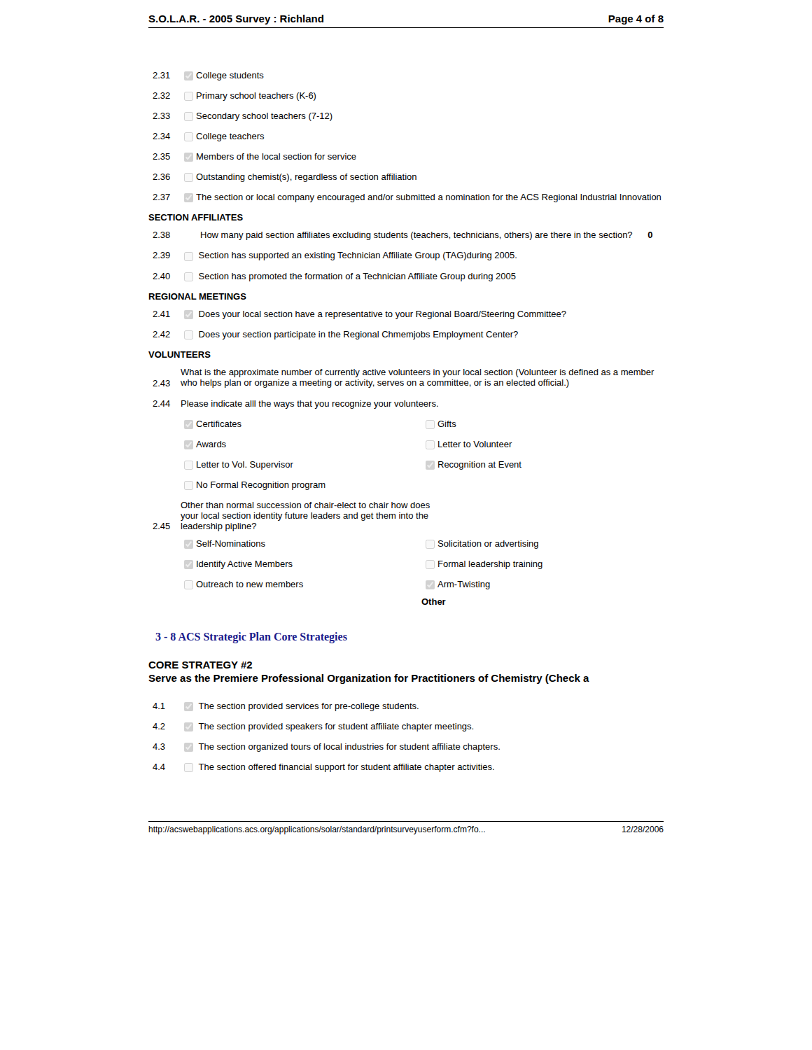S.O.L.A.R. - 2005 Survey : Richland
Page 4 of 8
2.31
College students
2.32
Primary school teachers (K-6)
2.33
Secondary school teachers (7-12)
2.34
College teachers
2.35
Members of the local section for service
2.36
Outstanding chemist(s), regardless of section affiliation
2.37
The section or local company encouraged and/or submitted a nomination for the ACS Regional Industrial Innovation
SECTION AFFILIATES
2.38
How many paid section affiliates excluding students (teachers, technicians, others) are there in the section? 0
2.39
Section has supported an existing Technician Affiliate Group (TAG)during 2005.
2.40
Section has promoted the formation of a Technician Affiliate Group during 2005
REGIONAL MEETINGS
2.41
Does your local section have a representative to your Regional Board/Steering Committee?
2.42
Does your section participate in the Regional Chmemjobs Employment Center?
VOLUNTEERS
2.43
What is the approximate number of currently active volunteers in your local section (Volunteer is defined as a member
who helps plan or organize a meeting or activity, serves on a committee, or is an elected official.)
2.44
Please indicate alll the ways that you recognize your volunteers.
Certificates
Awards
Letter to Vol. Supervisor
No Formal Recognition program
Gifts
Letter to Volunteer
Recognition at Event
2.45
Other than normal succession of chair-elect to chair how does
your local section identity future leaders and get them into the
leadership pipline?
Self-Nominations
Identify Active Members
Outreach to new members
Solicitation or advertising
Formal leadership training
Arm-Twisting
Other
3 - 8 ACS Strategic Plan Core Strategies
CORE STRATEGY #2 Serve as the Premiere Professional Organization for Practitioners of Chemistry (Check a
4.1
The section provided services for pre-college students.
4.2
The section provided speakers for student affiliate chapter meetings.
4.3
The section organized tours of local industries for student affiliate chapters.
4.4
The section offered financial support for student affiliate chapter activities.
http://acswebapplications.acs.org/applications/solar/standard/printsurveyuserform.cfm?fo...
12/28/2006